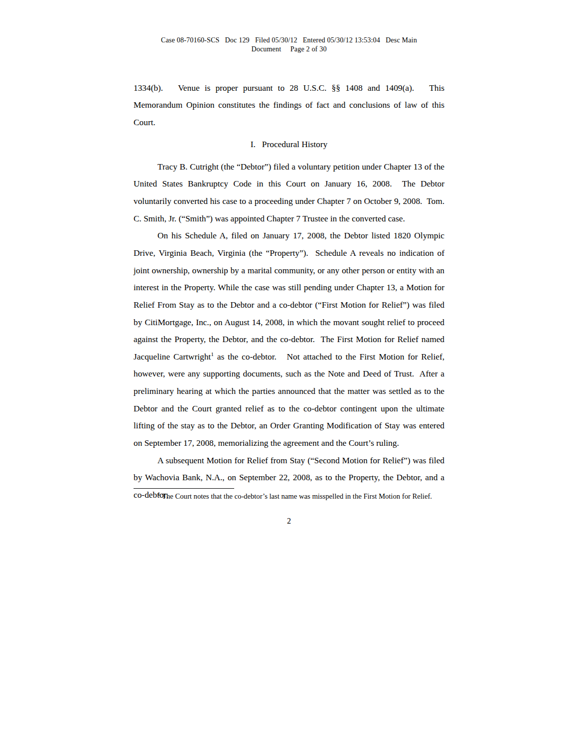Case 08-70160-SCS Doc 129 Filed 05/30/12 Entered 05/30/12 13:53:04 Desc Main
Document Page 2 of 30
1334(b). Venue is proper pursuant to 28 U.S.C. §§ 1408 and 1409(a). This Memorandum Opinion constitutes the findings of fact and conclusions of law of this Court.
I. Procedural History
Tracy B. Cutright (the “Debtor”) filed a voluntary petition under Chapter 13 of the United States Bankruptcy Code in this Court on January 16, 2008. The Debtor voluntarily converted his case to a proceeding under Chapter 7 on October 9, 2008. Tom. C. Smith, Jr. (“Smith”) was appointed Chapter 7 Trustee in the converted case.
On his Schedule A, filed on January 17, 2008, the Debtor listed 1820 Olympic Drive, Virginia Beach, Virginia (the “Property”). Schedule A reveals no indication of joint ownership, ownership by a marital community, or any other person or entity with an interest in the Property. While the case was still pending under Chapter 13, a Motion for Relief From Stay as to the Debtor and a co-debtor (“First Motion for Relief”) was filed by CitiMortgage, Inc., on August 14, 2008, in which the movant sought relief to proceed against the Property, the Debtor, and the co-debtor. The First Motion for Relief named Jacqueline Cartwright1 as the co-debtor. Not attached to the First Motion for Relief, however, were any supporting documents, such as the Note and Deed of Trust. After a preliminary hearing at which the parties announced that the matter was settled as to the Debtor and the Court granted relief as to the co-debtor contingent upon the ultimate lifting of the stay as to the Debtor, an Order Granting Modification of Stay was entered on September 17, 2008, memorializing the agreement and the Court’s ruling.
A subsequent Motion for Relief from Stay (“Second Motion for Relief”) was filed by Wachovia Bank, N.A., on September 22, 2008, as to the Property, the Debtor, and a co-debtor,
1 The Court notes that the co-debtor’s last name was misspelled in the First Motion for Relief.
2